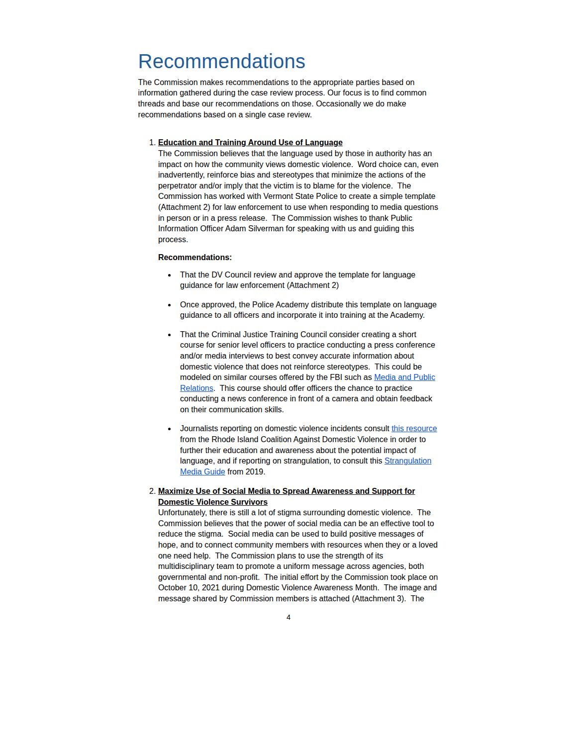Recommendations
The Commission makes recommendations to the appropriate parties based on information gathered during the case review process. Our focus is to find common threads and base our recommendations on those. Occasionally we do make recommendations based on a single case review.
Education and Training Around Use of Language
The Commission believes that the language used by those in authority has an impact on how the community views domestic violence. Word choice can, even inadvertently, reinforce bias and stereotypes that minimize the actions of the perpetrator and/or imply that the victim is to blame for the violence. The Commission has worked with Vermont State Police to create a simple template (Attachment 2) for law enforcement to use when responding to media questions in person or in a press release. The Commission wishes to thank Public Information Officer Adam Silverman for speaking with us and guiding this process.
Recommendations:
That the DV Council review and approve the template for language guidance for law enforcement (Attachment 2)
Once approved, the Police Academy distribute this template on language guidance to all officers and incorporate it into training at the Academy.
That the Criminal Justice Training Council consider creating a short course for senior level officers to practice conducting a press conference and/or media interviews to best convey accurate information about domestic violence that does not reinforce stereotypes. This could be modeled on similar courses offered by the FBI such as Media and Public Relations. This course should offer officers the chance to practice conducting a news conference in front of a camera and obtain feedback on their communication skills.
Journalists reporting on domestic violence incidents consult this resource from the Rhode Island Coalition Against Domestic Violence in order to further their education and awareness about the potential impact of language, and if reporting on strangulation, to consult this Strangulation Media Guide from 2019.
Maximize Use of Social Media to Spread Awareness and Support for Domestic Violence Survivors
Unfortunately, there is still a lot of stigma surrounding domestic violence. The Commission believes that the power of social media can be an effective tool to reduce the stigma. Social media can be used to build positive messages of hope, and to connect community members with resources when they or a loved one need help. The Commission plans to use the strength of its multidisciplinary team to promote a uniform message across agencies, both governmental and non-profit. The initial effort by the Commission took place on October 10, 2021 during Domestic Violence Awareness Month. The image and message shared by Commission members is attached (Attachment 3). The
4